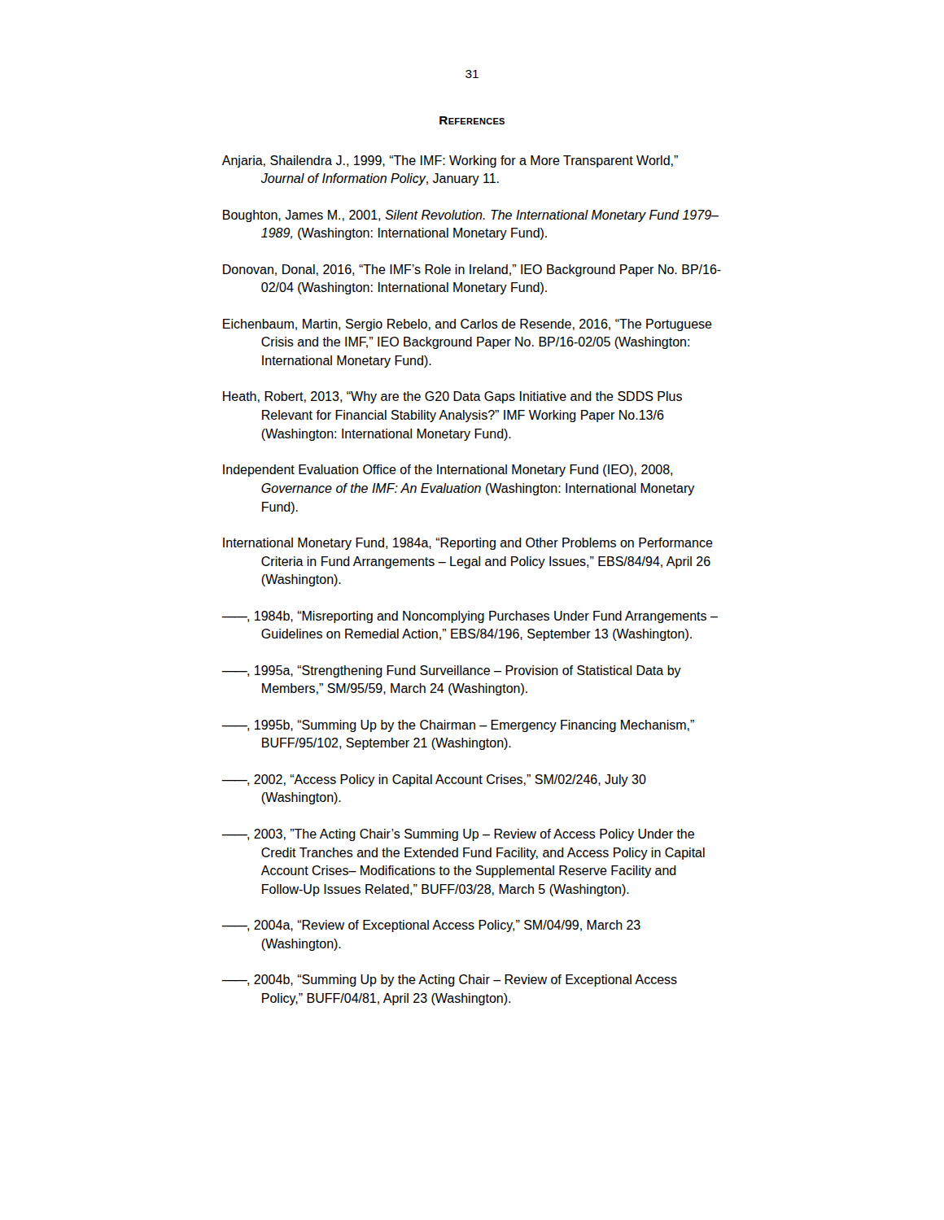31
References
Anjaria, Shailendra J., 1999, “The IMF: Working for a More Transparent World,” Journal of Information Policy, January 11.
Boughton, James M., 2001, Silent Revolution. The International Monetary Fund 1979–1989, (Washington: International Monetary Fund).
Donovan, Donal, 2016, “The IMF’s Role in Ireland,” IEO Background Paper No. BP/16-02/04 (Washington: International Monetary Fund).
Eichenbaum, Martin, Sergio Rebelo, and Carlos de Resende, 2016, “The Portuguese Crisis and the IMF,” IEO Background Paper No. BP/16-02/05 (Washington: International Monetary Fund).
Heath, Robert, 2013, “Why are the G20 Data Gaps Initiative and the SDDS Plus Relevant for Financial Stability Analysis?” IMF Working Paper No.13/6 (Washington: International Monetary Fund).
Independent Evaluation Office of the International Monetary Fund (IEO), 2008, Governance of the IMF: An Evaluation (Washington: International Monetary Fund).
International Monetary Fund, 1984a, “Reporting and Other Problems on Performance Criteria in Fund Arrangements – Legal and Policy Issues,” EBS/84/94, April 26 (Washington).
——, 1984b, “Misreporting and Noncomplying Purchases Under Fund Arrangements – Guidelines on Remedial Action,” EBS/84/196, September 13 (Washington).
——, 1995a, “Strengthening Fund Surveillance – Provision of Statistical Data by Members,” SM/95/59, March 24 (Washington).
——, 1995b, “Summing Up by the Chairman – Emergency Financing Mechanism,” BUFF/95/102, September 21 (Washington).
——, 2002, “Access Policy in Capital Account Crises,” SM/02/246, July 30 (Washington).
——, 2003, ”The Acting Chair’s Summing Up – Review of Access Policy Under the Credit Tranches and the Extended Fund Facility, and Access Policy in Capital Account Crises– Modifications to the Supplemental Reserve Facility and Follow-Up Issues Related,” BUFF/03/28, March 5 (Washington).
——, 2004a, “Review of Exceptional Access Policy,” SM/04/99, March 23 (Washington).
——, 2004b, “Summing Up by the Acting Chair – Review of Exceptional Access Policy,” BUFF/04/81, April 23 (Washington).